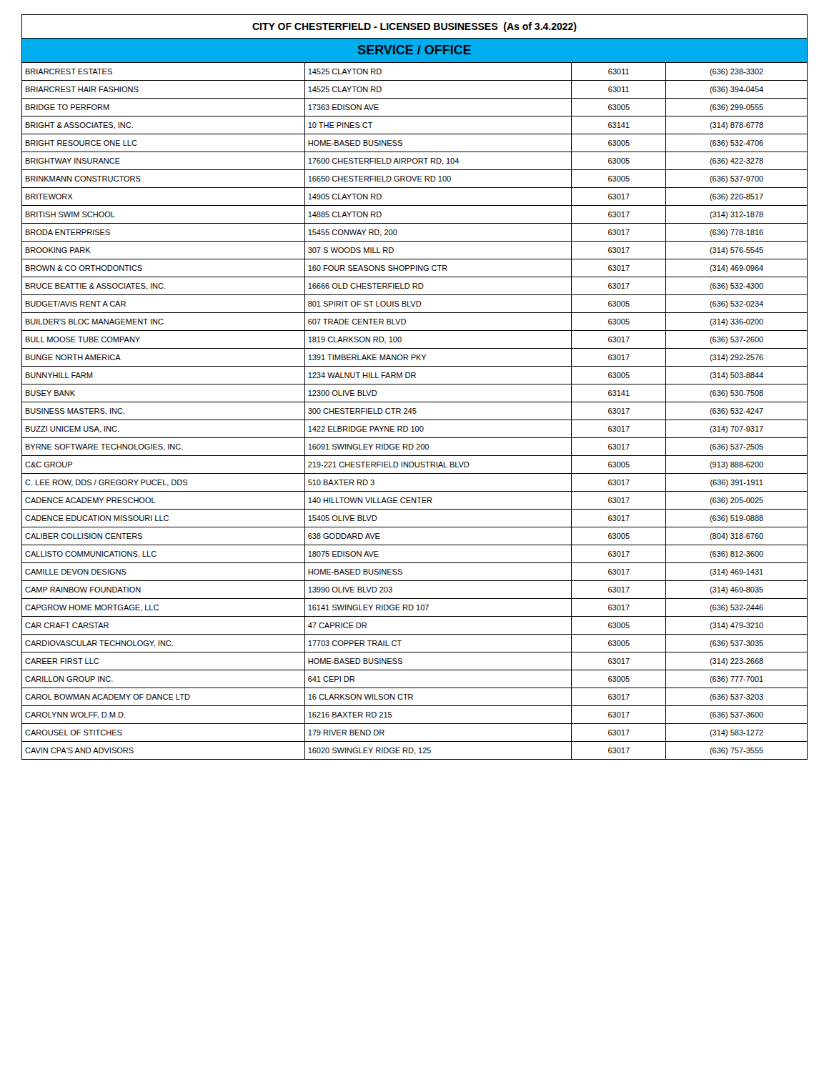| CITY OF CHESTERFIELD - LICENSED BUSINESSES (As of 3.4.2022) |
| SERVICE / OFFICE |
| BRIARCREST ESTATES | 14525 CLAYTON RD | 63011 | (636) 238-3302 |
| BRIARCREST HAIR FASHIONS | 14525 CLAYTON RD | 63011 | (636) 394-0454 |
| BRIDGE TO PERFORM | 17363 EDISON AVE | 63005 | (636) 299-0555 |
| BRIGHT & ASSOCIATES, INC. | 10 THE PINES CT | 63141 | (314) 878-6778 |
| BRIGHT RESOURCE ONE LLC | HOME-BASED BUSINESS | 63005 | (636) 532-4706 |
| BRIGHTWAY INSURANCE | 17600 CHESTERFIELD AIRPORT RD, 104 | 63005 | (636) 422-3278 |
| BRINKMANN CONSTRUCTORS | 16650 CHESTERFIELD GROVE RD 100 | 63005 | (636) 537-9700 |
| BRITEWORX | 14905 CLAYTON RD | 63017 | (636) 220-8517 |
| BRITISH SWIM SCHOOL | 14885 CLAYTON RD | 63017 | (314) 312-1878 |
| BRODA ENTERPRISES | 15455 CONWAY RD, 200 | 63017 | (636) 778-1816 |
| BROOKING PARK | 307 S WOODS MILL RD | 63017 | (314) 576-5545 |
| BROWN & CO ORTHODONTICS | 160 FOUR SEASONS SHOPPING CTR | 63017 | (314) 469-0964 |
| BRUCE BEATTIE & ASSOCIATES, INC. | 16666 OLD CHESTERFIELD RD | 63017 | (636) 532-4300 |
| BUDGET/AVIS RENT A CAR | 801 SPIRIT OF ST LOUIS BLVD | 63005 | (636) 532-0234 |
| BUILDER'S BLOC MANAGEMENT INC | 607 TRADE CENTER BLVD | 63005 | (314) 336-0200 |
| BULL MOOSE TUBE COMPANY | 1819 CLARKSON RD, 100 | 63017 | (636) 537-2600 |
| BUNGE NORTH AMERICA | 1391 TIMBERLAKE MANOR PKY | 63017 | (314) 292-2576 |
| BUNNYHILL FARM | 1234 WALNUT HILL FARM DR | 63005 | (314) 503-8844 |
| BUSEY BANK | 12300 OLIVE BLVD | 63141 | (636) 530-7508 |
| BUSINESS MASTERS, INC. | 300 CHESTERFIELD CTR 245 | 63017 | (636) 532-4247 |
| BUZZI UNICEM USA, INC. | 1422 ELBRIDGE PAYNE RD 100 | 63017 | (314) 707-9317 |
| BYRNE SOFTWARE TECHNOLOGIES, INC. | 16091 SWINGLEY RIDGE RD 200 | 63017 | (636) 537-2505 |
| C&C GROUP | 219-221 CHESTERFIELD INDUSTRIAL BLVD | 63005 | (913) 888-6200 |
| C. LEE ROW, DDS / GREGORY PUCEL, DDS | 510 BAXTER RD 3 | 63017 | (636) 391-1911 |
| CADENCE ACADEMY PRESCHOOL | 140 HILLTOWN VILLAGE CENTER | 63017 | (636) 205-0025 |
| CADENCE EDUCATION MISSOURI LLC | 15405 OLIVE BLVD | 63017 | (636) 519-0888 |
| CALIBER COLLISION CENTERS | 638 GODDARD AVE | 63005 | (804) 318-6760 |
| CALLISTO COMMUNICATIONS, LLC | 18075 EDISON AVE | 63017 | (636) 812-3600 |
| CAMILLE DEVON DESIGNS | HOME-BASED BUSINESS | 63017 | (314) 469-1431 |
| CAMP RAINBOW FOUNDATION | 13990 OLIVE BLVD 203 | 63017 | (314) 469-8035 |
| CAPGROW HOME MORTGAGE, LLC | 16141 SWINGLEY RIDGE RD 107 | 63017 | (636) 532-2446 |
| CAR CRAFT CARSTAR | 47 CAPRICE DR | 63005 | (314) 479-3210 |
| CARDIOVASCULAR TECHNOLOGY, INC. | 17703 COPPER TRAIL CT | 63005 | (636) 537-3035 |
| CAREER FIRST LLC | HOME-BASED BUSINESS | 63017 | (314) 223-2668 |
| CARILLON GROUP INC. | 641 CEPI DR | 63005 | (636) 777-7001 |
| CAROL BOWMAN ACADEMY OF DANCE LTD | 16 CLARKSON WILSON CTR | 63017 | (636) 537-3203 |
| CAROLYNN WOLFF, D.M.D. | 16216 BAXTER RD 215 | 63017 | (636) 537-3600 |
| CAROUSEL OF STITCHES | 179 RIVER BEND DR | 63017 | (314) 583-1272 |
| CAVIN CPA'S AND ADVISORS | 16020 SWINGLEY RIDGE RD, 125 | 63017 | (636) 757-3555 |